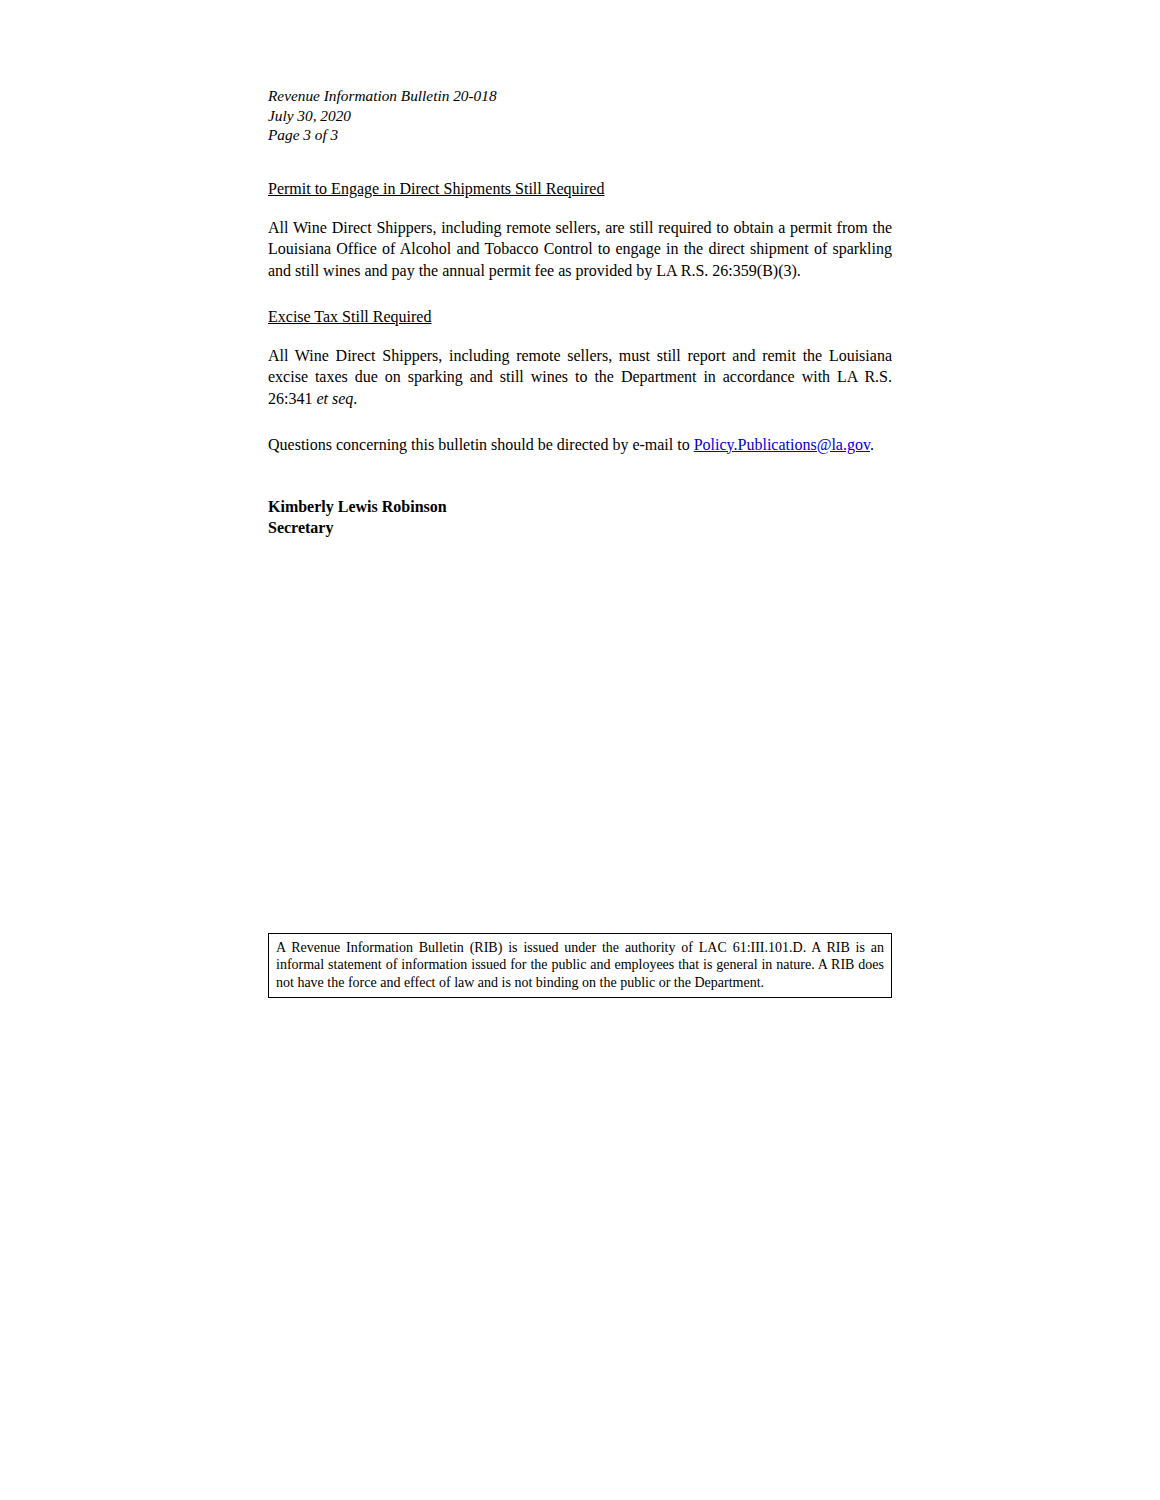Revenue Information Bulletin 20-018
July 30, 2020
Page 3 of 3
Permit to Engage in Direct Shipments Still Required
All Wine Direct Shippers, including remote sellers, are still required to obtain a permit from the Louisiana Office of Alcohol and Tobacco Control to engage in the direct shipment of sparkling and still wines and pay the annual permit fee as provided by LA R.S. 26:359(B)(3).
Excise Tax Still Required
All Wine Direct Shippers, including remote sellers, must still report and remit the Louisiana excise taxes due on sparking and still wines to the Department in accordance with LA R.S. 26:341 et seq.
Questions concerning this bulletin should be directed by e-mail to Policy.Publications@la.gov.
Kimberly Lewis Robinson
Secretary
A Revenue Information Bulletin (RIB) is issued under the authority of LAC 61:III.101.D. A RIB is an informal statement of information issued for the public and employees that is general in nature. A RIB does not have the force and effect of law and is not binding on the public or the Department.